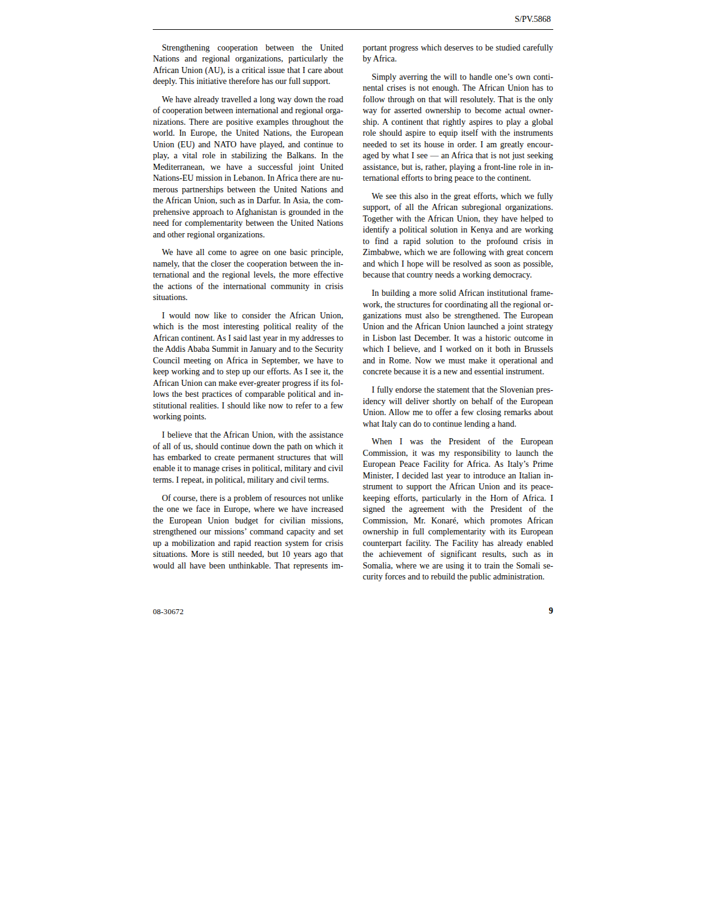S/PV.5868
Strengthening cooperation between the United Nations and regional organizations, particularly the African Union (AU), is a critical issue that I care about deeply. This initiative therefore has our full support.
We have already travelled a long way down the road of cooperation between international and regional organizations. There are positive examples throughout the world. In Europe, the United Nations, the European Union (EU) and NATO have played, and continue to play, a vital role in stabilizing the Balkans. In the Mediterranean, we have a successful joint United Nations-EU mission in Lebanon. In Africa there are numerous partnerships between the United Nations and the African Union, such as in Darfur. In Asia, the comprehensive approach to Afghanistan is grounded in the need for complementarity between the United Nations and other regional organizations.
We have all come to agree on one basic principle, namely, that the closer the cooperation between the international and the regional levels, the more effective the actions of the international community in crisis situations.
I would now like to consider the African Union, which is the most interesting political reality of the African continent. As I said last year in my addresses to the Addis Ababa Summit in January and to the Security Council meeting on Africa in September, we have to keep working and to step up our efforts. As I see it, the African Union can make ever-greater progress if its follows the best practices of comparable political and institutional realities. I should like now to refer to a few working points.
I believe that the African Union, with the assistance of all of us, should continue down the path on which it has embarked to create permanent structures that will enable it to manage crises in political, military and civil terms. I repeat, in political, military and civil terms.
Of course, there is a problem of resources not unlike the one we face in Europe, where we have increased the European Union budget for civilian missions, strengthened our missions’ command capacity and set up a mobilization and rapid reaction system for crisis situations. More is still needed, but 10 years ago that would all have been unthinkable. That represents important progress which deserves to be studied carefully by Africa.
Simply averring the will to handle one’s own continental crises is not enough. The African Union has to follow through on that will resolutely. That is the only way for asserted ownership to become actual ownership. A continent that rightly aspires to play a global role should aspire to equip itself with the instruments needed to set its house in order. I am greatly encouraged by what I see — an Africa that is not just seeking assistance, but is, rather, playing a front-line role in international efforts to bring peace to the continent.
We see this also in the great efforts, which we fully support, of all the African subregional organizations. Together with the African Union, they have helped to identify a political solution in Kenya and are working to find a rapid solution to the profound crisis in Zimbabwe, which we are following with great concern and which I hope will be resolved as soon as possible, because that country needs a working democracy.
In building a more solid African institutional framework, the structures for coordinating all the regional organizations must also be strengthened. The European Union and the African Union launched a joint strategy in Lisbon last December. It was a historic outcome in which I believe, and I worked on it both in Brussels and in Rome. Now we must make it operational and concrete because it is a new and essential instrument.
I fully endorse the statement that the Slovenian presidency will deliver shortly on behalf of the European Union. Allow me to offer a few closing remarks about what Italy can do to continue lending a hand.
When I was the President of the European Commission, it was my responsibility to launch the European Peace Facility for Africa. As Italy’s Prime Minister, I decided last year to introduce an Italian instrument to support the African Union and its peacekeeping efforts, particularly in the Horn of Africa. I signed the agreement with the President of the Commission, Mr. Konaré, which promotes African ownership in full complementarity with its European counterpart facility. The Facility has already enabled the achievement of significant results, such as in Somalia, where we are using it to train the Somali security forces and to rebuild the public administration.
08-30672 9